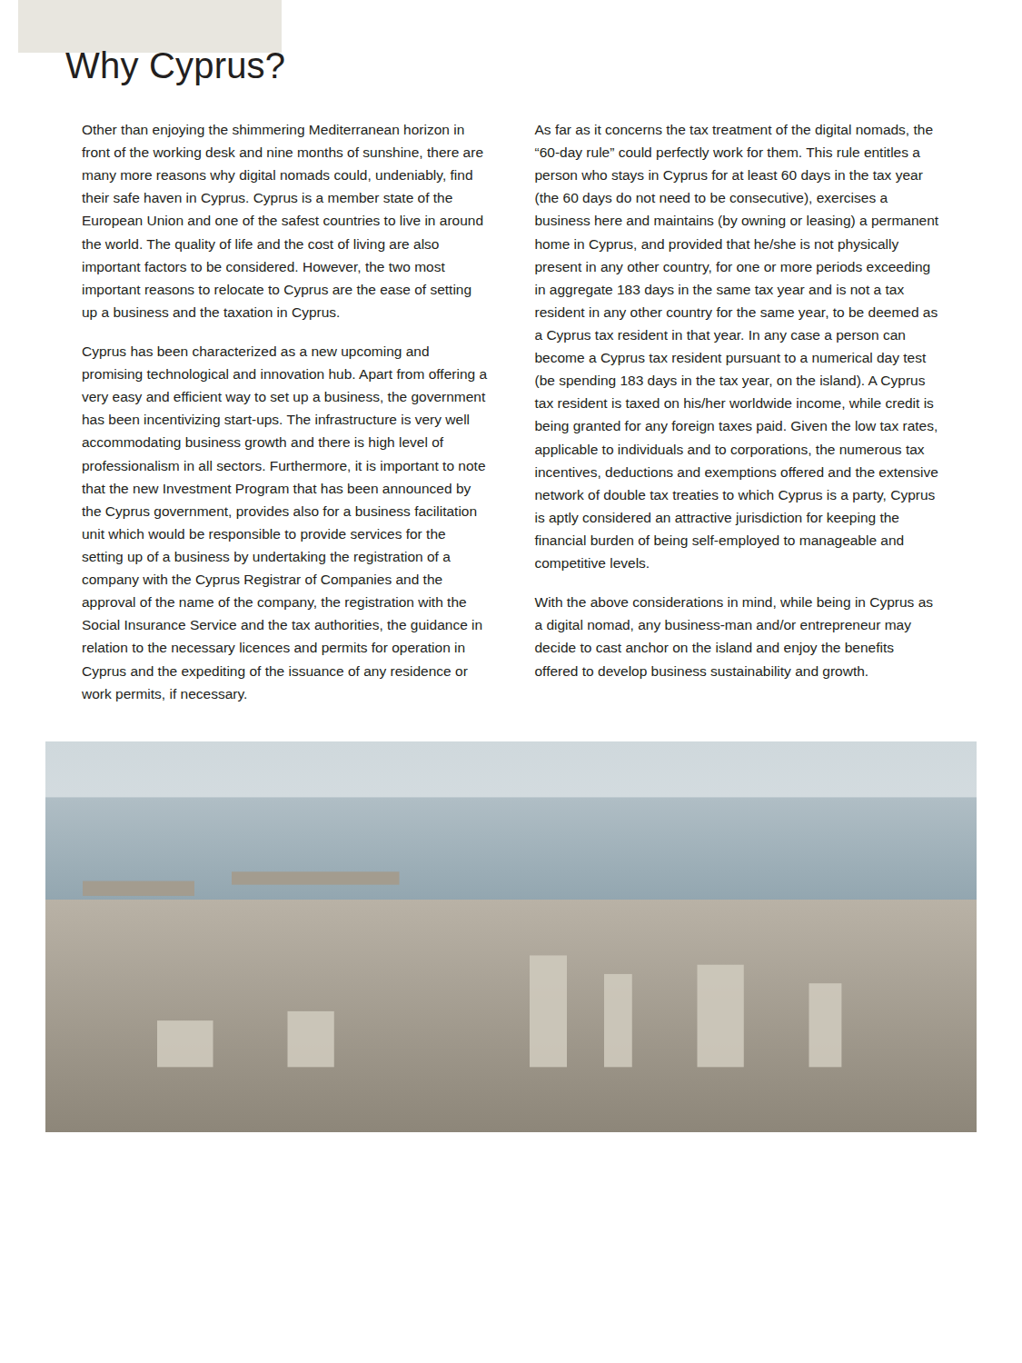Why Cyprus?
Other than enjoying the shimmering Mediterranean horizon in front of the working desk and nine months of sunshine, there are many more reasons why digital nomads could, undeniably, find their safe haven in Cyprus. Cyprus is a member state of the European Union and one of the safest countries to live in around the world. The quality of life and the cost of living are also important factors to be considered. However, the two most important reasons to relocate to Cyprus are the ease of setting up a business and the taxation in Cyprus.
Cyprus has been characterized as a new upcoming and promising technological and innovation hub. Apart from offering a very easy and efficient way to set up a business, the government has been incentivizing start-ups. The infrastructure is very well accommodating business growth and there is high level of professionalism in all sectors. Furthermore, it is important to note that the new Investment Program that has been announced by the Cyprus government, provides also for a business facilitation unit which would be responsible to provide services for the setting up of a business by undertaking the registration of a company with the Cyprus Registrar of Companies and the approval of the name of the company, the registration with the Social Insurance Service and the tax authorities, the guidance in relation to the necessary licences and permits for operation in Cyprus and the expediting of the issuance of any residence or work permits, if necessary.
As far as it concerns the tax treatment of the digital nomads, the “60-day rule” could perfectly work for them. This rule entitles a person who stays in Cyprus for at least 60 days in the tax year (the 60 days do not need to be consecutive), exercises a business here and maintains (by owning or leasing) a permanent home in Cyprus, and provided that he/she is not physically present in any other country, for one or more periods exceeding in aggregate 183 days in the same tax year and is not a tax resident in any other country for the same year, to be deemed as a Cyprus tax resident in that year. In any case a person can become a Cyprus tax resident pursuant to a numerical day test (be spending 183 days in the tax year, on the island). A Cyprus tax resident is taxed on his/her worldwide income, while credit is being granted for any foreign taxes paid. Given the low tax rates, applicable to individuals and to corporations, the numerous tax incentives, deductions and exemptions offered and the extensive network of double tax treaties to which Cyprus is a party, Cyprus is aptly considered an attractive jurisdiction for keeping the financial burden of being self-employed to manageable and competitive levels.
With the above considerations in mind, while being in Cyprus as a digital nomad, any business-man and/or entrepreneur may decide to cast anchor on the island and enjoy the benefits offered to develop business sustainability and growth.